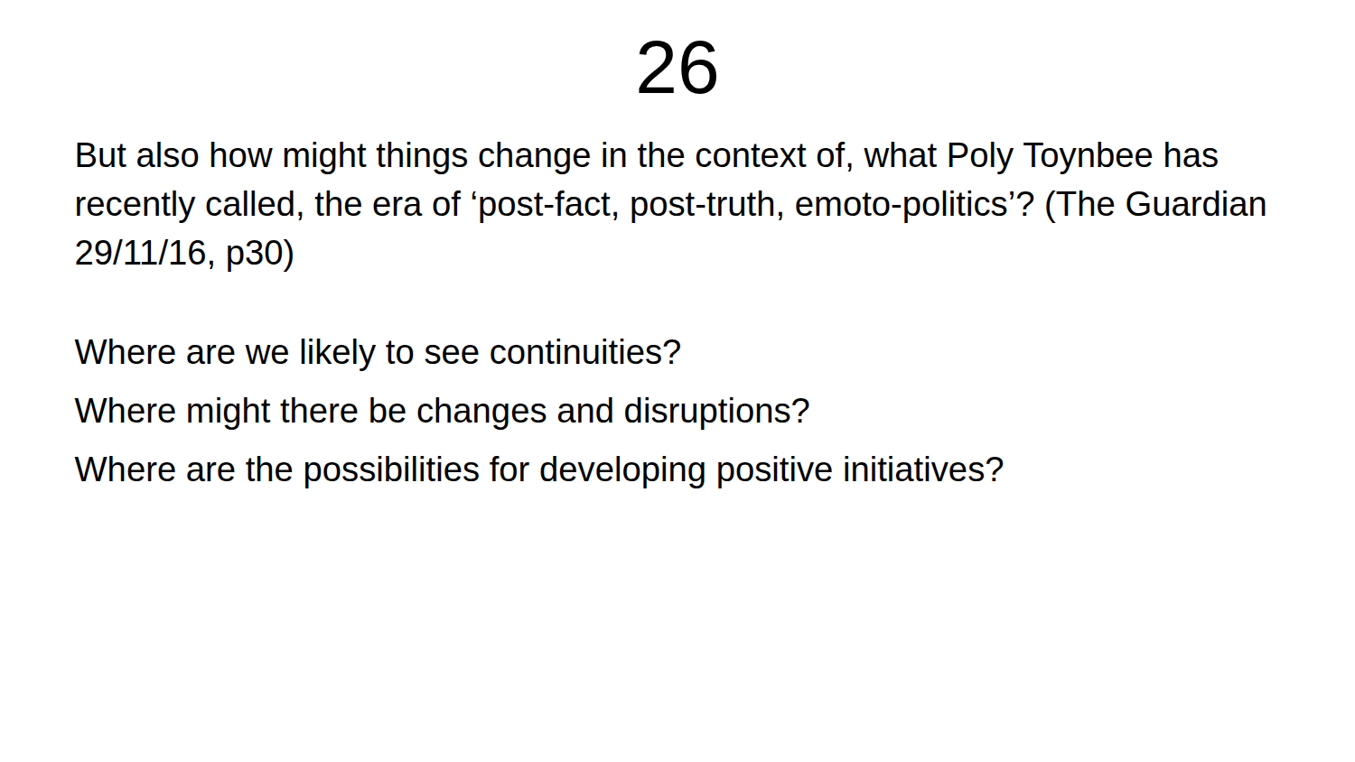26
But also how might things change in the context of, what Poly Toynbee has recently called, the era of ‘post-fact, post-truth, emoto-politics’? (The Guardian 29/11/16, p30)
Where are we likely to see continuities?
Where might there be changes and disruptions?
Where are the possibilities for developing positive initiatives?